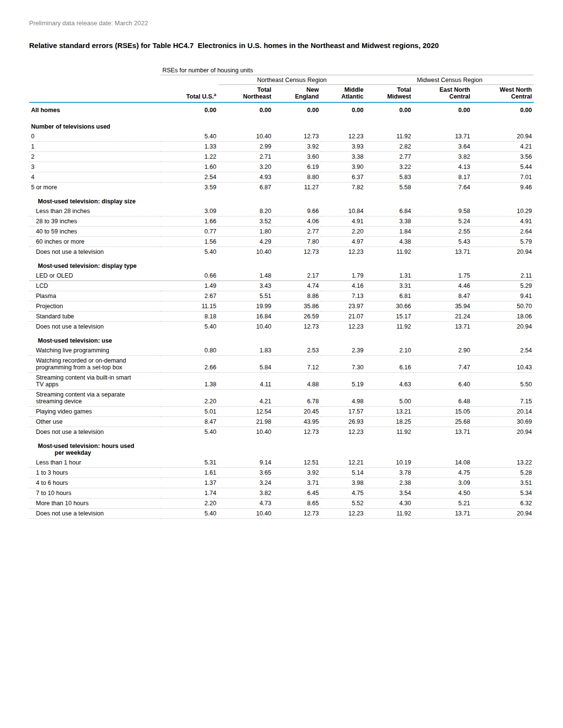Preliminary data release date: March 2022
Relative standard errors (RSEs) for Table HC4.7 Electronics in U.S. homes in the Northeast and Midwest regions, 2020
| | RSEs for number of housing units |
| --- | --- |
| | | Northeast Census Region | Midwest Census Region |
| | Total U.S. a | Total Northeast | New England | Middle Atlantic | Total Midwest | East North Central | West North Central |
| All homes | 0.00 | 0.00 | 0.00 | 0.00 | 0.00 | 0.00 | 0.00 |
| Number of televisions used |
| 0 | 5.40 | 10.40 | 12.73 | 12.23 | 11.92 | 13.71 | 20.94 |
| 1 | 1.33 | 2.99 | 3.92 | 3.93 | 2.82 | 3.64 | 4.21 |
| 2 | 1.22 | 2.71 | 3.60 | 3.38 | 2.77 | 3.82 | 3.56 |
| 3 | 1.60 | 3.20 | 6.19 | 3.90 | 3.22 | 4.13 | 5.44 |
| 4 | 2.54 | 4.93 | 8.80 | 6.37 | 5.83 | 8.17 | 7.01 |
| 5 or more | 3.59 | 6.87 | 11.27 | 7.82 | 5.58 | 7.64 | 9.46 |
| Most-used television: display size |
| Less than 28 inches | 3.09 | 8.20 | 9.66 | 10.84 | 6.84 | 9.58 | 10.29 |
| 28 to 39 inches | 1.66 | 3.52 | 4.06 | 4.91 | 3.38 | 5.24 | 4.91 |
| 40 to 59 inches | 0.77 | 1.80 | 2.77 | 2.20 | 1.84 | 2.55 | 2.64 |
| 60 inches or more | 1.56 | 4.29 | 7.80 | 4.97 | 4.38 | 5.43 | 5.79 |
| Does not use a television | 5.40 | 10.40 | 12.73 | 12.23 | 11.92 | 13.71 | 20.94 |
| Most-used television: display type |
| LED or OLED | 0.66 | 1.48 | 2.17 | 1.79 | 1.31 | 1.75 | 2.11 |
| LCD | 1.49 | 3.43 | 4.74 | 4.16 | 3.31 | 4.46 | 5.29 |
| Plasma | 2.67 | 5.51 | 8.86 | 7.13 | 6.81 | 8.47 | 9.41 |
| Projection | 11.15 | 19.99 | 35.86 | 23.97 | 30.66 | 35.94 | 50.70 |
| Standard tube | 8.18 | 16.84 | 26.59 | 21.07 | 15.17 | 21.24 | 18.06 |
| Does not use a television | 5.40 | 10.40 | 12.73 | 12.23 | 11.92 | 13.71 | 20.94 |
| Most-used television: use |
| Watching live programming | 0.80 | 1.83 | 2.53 | 2.39 | 2.10 | 2.90 | 2.54 |
| Watching recorded or on-demand programming from a set-top box | 2.66 | 5.84 | 7.12 | 7.30 | 6.16 | 7.47 | 10.43 |
| Streaming content via built-in smart TV apps | 1.38 | 4.11 | 4.88 | 5.19 | 4.63 | 6.40 | 5.50 |
| Streaming content via a separate streaming device | 2.20 | 4.21 | 6.78 | 4.98 | 5.00 | 6.48 | 7.15 |
| Playing video games | 5.01 | 12.54 | 20.45 | 17.57 | 13.21 | 15.05 | 20.14 |
| Other use | 8.47 | 21.98 | 43.95 | 26.93 | 18.25 | 25.68 | 30.69 |
| Does not use a television | 5.40 | 10.40 | 12.73 | 12.23 | 11.92 | 13.71 | 20.94 |
| Most-used television: hours used per weekday |
| Less than 1 hour | 5.31 | 9.14 | 12.51 | 12.21 | 10.19 | 14.08 | 13.22 |
| 1 to 3 hours | 1.61 | 3.65 | 3.92 | 5.14 | 3.78 | 4.75 | 5.28 |
| 4 to 6 hours | 1.37 | 3.24 | 3.71 | 3.98 | 2.38 | 3.09 | 3.51 |
| 7 to 10 hours | 1.74 | 3.82 | 6.45 | 4.75 | 3.54 | 4.50 | 5.34 |
| More than 10 hours | 2.20 | 4.73 | 8.65 | 5.52 | 4.30 | 5.21 | 6.32 |
| Does not use a television | 5.40 | 10.40 | 12.73 | 12.23 | 11.92 | 13.71 | 20.94 |